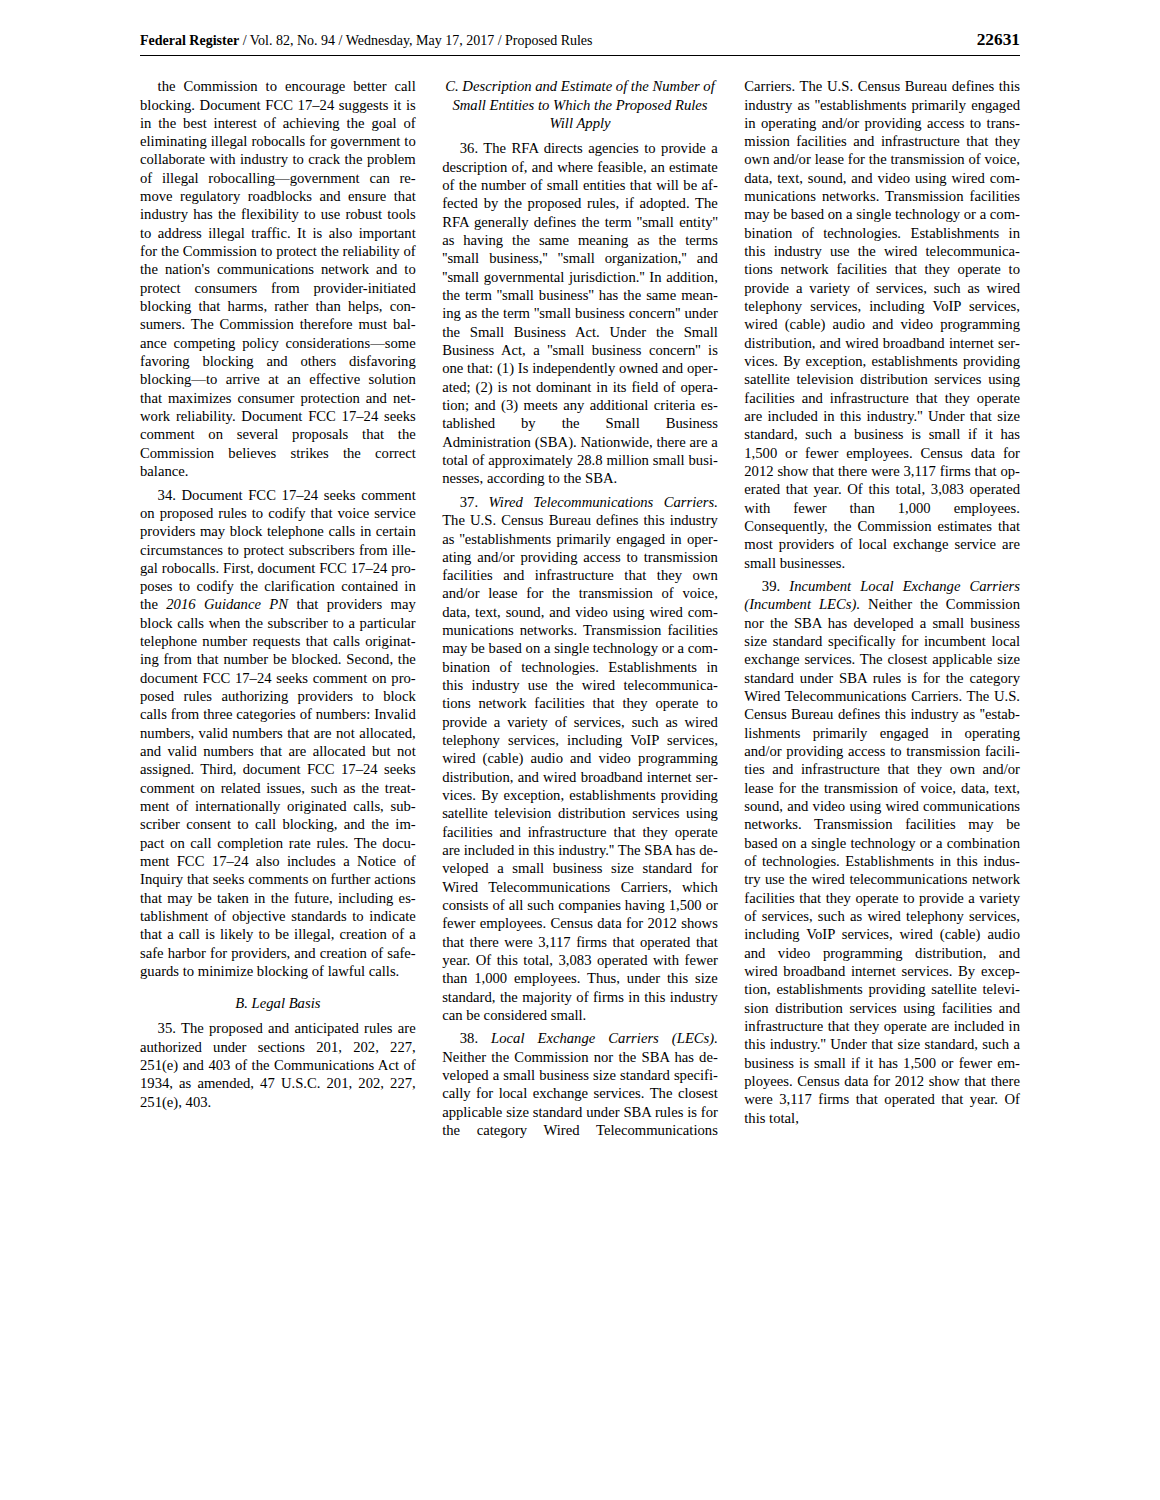Federal Register / Vol. 82, No. 94 / Wednesday, May 17, 2017 / Proposed Rules
22631
the Commission to encourage better call blocking. Document FCC 17–24 suggests it is in the best interest of achieving the goal of eliminating illegal robocalls for government to collaborate with industry to crack the problem of illegal robocalling—government can remove regulatory roadblocks and ensure that industry has the flexibility to use robust tools to address illegal traffic. It is also important for the Commission to protect the reliability of the nation's communications network and to protect consumers from provider-initiated blocking that harms, rather than helps, consumers. The Commission therefore must balance competing policy considerations—some favoring blocking and others disfavoring blocking—to arrive at an effective solution that maximizes consumer protection and network reliability. Document FCC 17–24 seeks comment on several proposals that the Commission believes strikes the correct balance.
34. Document FCC 17–24 seeks comment on proposed rules to codify that voice service providers may block telephone calls in certain circumstances to protect subscribers from illegal robocalls. First, document FCC 17–24 proposes to codify the clarification contained in the 2016 Guidance PN that providers may block calls when the subscriber to a particular telephone number requests that calls originating from that number be blocked. Second, the document FCC 17–24 seeks comment on proposed rules authorizing providers to block calls from three categories of numbers: Invalid numbers, valid numbers that are not allocated, and valid numbers that are allocated but not assigned. Third, document FCC 17–24 seeks comment on related issues, such as the treatment of internationally originated calls, subscriber consent to call blocking, and the impact on call completion rate rules. The document FCC 17–24 also includes a Notice of Inquiry that seeks comments on further actions that may be taken in the future, including establishment of objective standards to indicate that a call is likely to be illegal, creation of a safe harbor for providers, and creation of safeguards to minimize blocking of lawful calls.
B. Legal Basis
35. The proposed and anticipated rules are authorized under sections 201, 202, 227, 251(e) and 403 of the Communications Act of 1934, as amended, 47 U.S.C. 201, 202, 227, 251(e), 403.
C. Description and Estimate of the Number of Small Entities to Which the Proposed Rules Will Apply
36. The RFA directs agencies to provide a description of, and where feasible, an estimate of the number of small entities that will be affected by the proposed rules, if adopted. The RFA generally defines the term ''small entity'' as having the same meaning as the terms ''small business,'' ''small organization,'' and ''small governmental jurisdiction.'' In addition, the term ''small business'' has the same meaning as the term ''small business concern'' under the Small Business Act. Under the Small Business Act, a ''small business concern'' is one that: (1) Is independently owned and operated; (2) is not dominant in its field of operation; and (3) meets any additional criteria established by the Small Business Administration (SBA). Nationwide, there are a total of approximately 28.8 million small businesses, according to the SBA.
37. Wired Telecommunications Carriers. The U.S. Census Bureau defines this industry as ''establishments primarily engaged in operating and/or providing access to transmission facilities and infrastructure that they own and/or lease for the transmission of voice, data, text, sound, and video using wired communications networks. Transmission facilities may be based on a single technology or a combination of technologies. Establishments in this industry use the wired telecommunications network facilities that they operate to provide a variety of services, such as wired telephony services, including VoIP services, wired (cable) audio and video programming distribution, and wired broadband internet services. By exception, establishments providing satellite television distribution services using facilities and infrastructure that they operate are included in this industry.'' The SBA has developed a small business size standard for Wired Telecommunications Carriers, which consists of all such companies having 1,500 or fewer employees. Census data for 2012 shows that there were 3,117 firms that operated that year. Of this total, 3,083 operated with fewer than 1,000 employees. Thus, under this size standard, the majority of firms in this industry can be considered small.
38. Local Exchange Carriers (LECs). Neither the Commission nor the SBA has developed a small business size standard specifically for local exchange services. The closest applicable size standard under SBA rules is for the category Wired Telecommunications Carriers. The U.S. Census Bureau defines this industry as ''establishments primarily engaged in operating and/or providing access to transmission facilities and infrastructure that they own and/or lease for the transmission of voice, data, text, sound, and video using wired communications networks. Transmission facilities may be based on a single technology or a combination of technologies. Establishments in this industry use the wired telecommunications network facilities that they operate to provide a variety of services, such as wired telephony services, including VoIP services, wired (cable) audio and video programming distribution, and wired broadband internet services. By exception, establishments providing satellite television distribution services using facilities and infrastructure that they operate are included in this industry.'' Under that size standard, such a business is small if it has 1,500 or fewer employees. Census data for 2012 show that there were 3,117 firms that operated that year. Of this total, 3,083 operated with fewer than 1,000 employees. Consequently, the Commission estimates that most providers of local exchange service are small businesses.
39. Incumbent Local Exchange Carriers (Incumbent LECs). Neither the Commission nor the SBA has developed a small business size standard specifically for incumbent local exchange services. The closest applicable size standard under SBA rules is for the category Wired Telecommunications Carriers. The U.S. Census Bureau defines this industry as ''establishments primarily engaged in operating and/or providing access to transmission facilities and infrastructure that they own and/or lease for the transmission of voice, data, text, sound, and video using wired communications networks. Transmission facilities may be based on a single technology or a combination of technologies. Establishments in this industry use the wired telecommunications network facilities that they operate to provide a variety of services, such as wired telephony services, including VoIP services, wired (cable) audio and video programming distribution, and wired broadband internet services. By exception, establishments providing satellite television distribution services using facilities and infrastructure that they operate are included in this industry.'' Under that size standard, such a business is small if it has 1,500 or fewer employees. Census data for 2012 show that there were 3,117 firms that operated that year. Of this total,